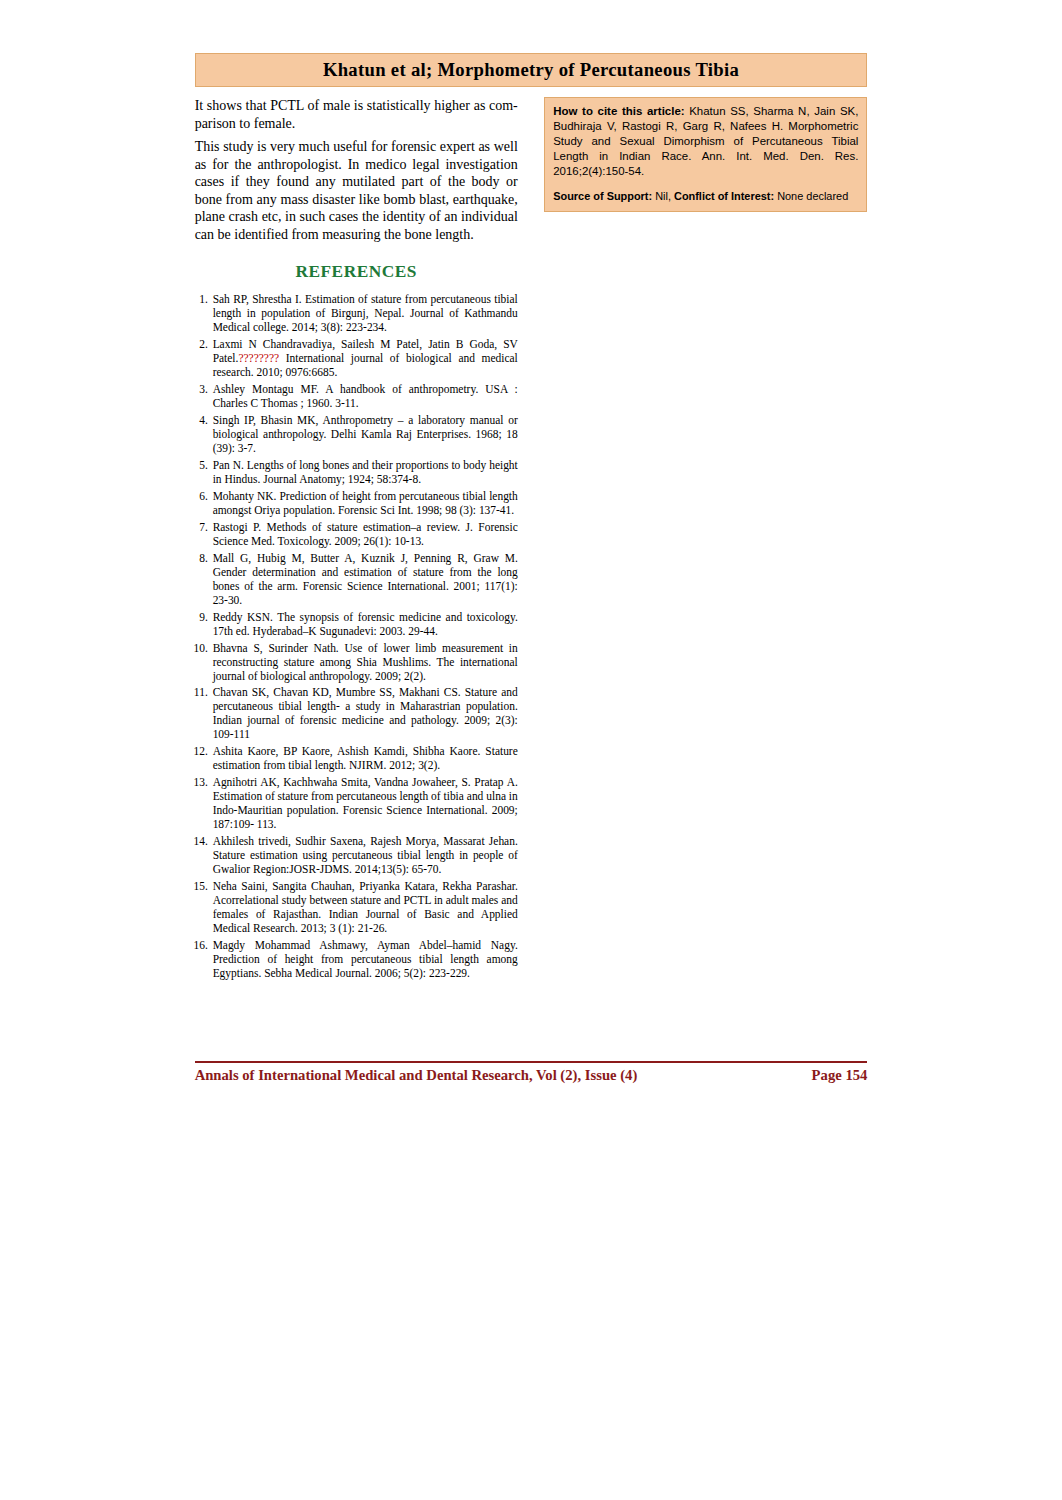Khatun et al; Morphometry of Percutaneous Tibia
It shows that PCTL of male is statistically higher as comparison to female.
This study is very much useful for forensic expert as well as for the anthropologist. In medico legal investigation cases if they found any mutilated part of the body or bone from any mass disaster like bomb blast, earthquake, plane crash etc, in such cases the identity of an individual can be identified from measuring the bone length.
REFERENCES
Sah RP, Shrestha I. Estimation of stature from percutaneous tibial length in population of Birgunj, Nepal. Journal of Kathmandu Medical college. 2014; 3(8): 223-234.
Laxmi N Chandravadiya, Sailesh M Patel, Jatin B Goda, SV Patel.???????? International journal of biological and medical research. 2010; 0976:6685.
Ashley Montagu MF. A handbook of anthropometry. USA : Charles C Thomas ; 1960. 3-11.
Singh IP, Bhasin MK, Anthropometry – a laboratory manual or biological anthropology. Delhi Kamla Raj Enterprises. 1968; 18 (39): 3-7.
Pan N. Lengths of long bones and their proportions to body height in Hindus. Journal Anatomy; 1924; 58:374-8.
Mohanty NK. Prediction of height from percutaneous tibial length amongst Oriya population. Forensic Sci Int. 1998; 98 (3): 137-41.
Rastogi P. Methods of stature estimation–a review. J. Forensic Science Med. Toxicology. 2009; 26(1): 10-13.
Mall G, Hubig M, Butter A, Kuznik J, Penning R, Graw M. Gender determination and estimation of stature from the long bones of the arm. Forensic Science International. 2001; 117(1): 23-30.
Reddy KSN. The synopsis of forensic medicine and toxicology. 17th ed. Hyderabad–K Sugunadevi: 2003. 29-44.
Bhavna S, Surinder Nath. Use of lower limb measurement in reconstructing stature among Shia Mushlims. The international journal of biological anthropology. 2009; 2(2).
Chavan SK, Chavan KD, Mumbre SS, Makhani CS. Stature and percutaneous tibial length- a study in Maharastrian population. Indian journal of forensic medicine and pathology. 2009; 2(3): 109-111
Ashita Kaore, BP Kaore, Ashish Kamdi, Shibha Kaore. Stature estimation from tibial length. NJIRM. 2012; 3(2).
Agnihotri AK, Kachhwaha Smita, Vandna Jowaheer, S. Pratap A. Estimation of stature from percutaneous length of tibia and ulna in Indo-Mauritian population. Forensic Science International. 2009; 187:109- 113.
Akhilesh trivedi, Sudhir Saxena, Rajesh Morya, Massarat Jehan. Stature estimation using percutaneous tibial length in people of Gwalior Region:JOSR-JDMS. 2014;13(5): 65-70.
Neha Saini, Sangita Chauhan, Priyanka Katara, Rekha Parashar. Acorrelational study between stature and PCTL in adult males and females of Rajasthan. Indian Journal of Basic and Applied Medical Research. 2013; 3 (1): 21-26.
Magdy Mohammad Ashmawy, Ayman Abdel–hamid Nagy. Prediction of height from percutaneous tibial length among Egyptians. Sebha Medical Journal. 2006; 5(2): 223-229.
How to cite this article: Khatun SS, Sharma N, Jain SK, Budhiraja V, Rastogi R, Garg R, Nafees H. Morphometric Study and Sexual Dimorphism of Percutaneous Tibial Length in Indian Race. Ann. Int. Med. Den. Res. 2016;2(4):150-54.
Source of Support: Nil, Conflict of Interest: None declared
Annals of International Medical and Dental Research, Vol (2), Issue (4)
Page 154